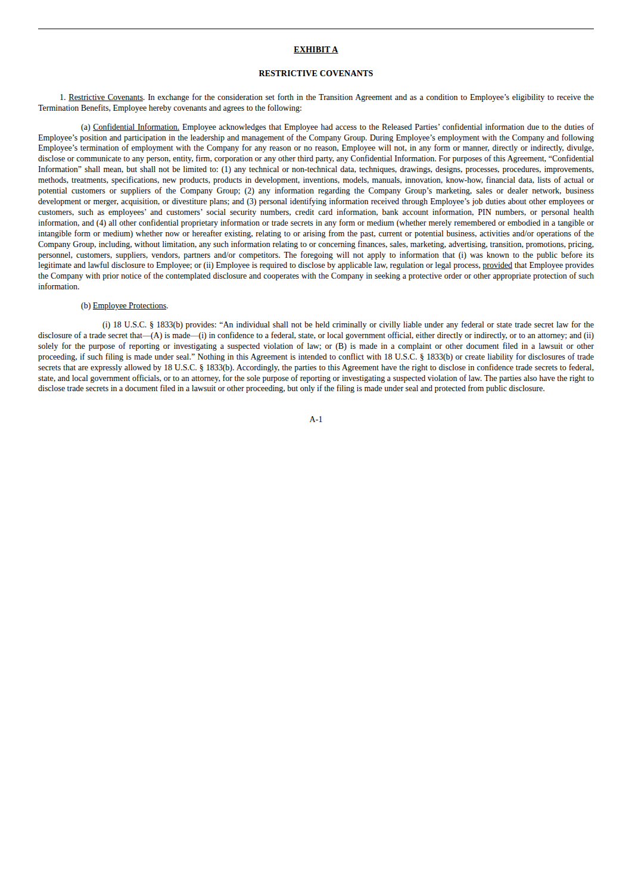EXHIBIT A
RESTRICTIVE COVENANTS
1. Restrictive Covenants. In exchange for the consideration set forth in the Transition Agreement and as a condition to Employee’s eligibility to receive the Termination Benefits, Employee hereby covenants and agrees to the following:
(a) Confidential Information. Employee acknowledges that Employee had access to the Released Parties’ confidential information due to the duties of Employee’s position and participation in the leadership and management of the Company Group. During Employee’s employment with the Company and following Employee’s termination of employment with the Company for any reason or no reason, Employee will not, in any form or manner, directly or indirectly, divulge, disclose or communicate to any person, entity, firm, corporation or any other third party, any Confidential Information. For purposes of this Agreement, “Confidential Information” shall mean, but shall not be limited to: (1) any technical or non-technical data, techniques, drawings, designs, processes, procedures, improvements, methods, treatments, specifications, new products, products in development, inventions, models, manuals, innovation, know-how, financial data, lists of actual or potential customers or suppliers of the Company Group; (2) any information regarding the Company Group’s marketing, sales or dealer network, business development or merger, acquisition, or divestiture plans; and (3) personal identifying information received through Employee’s job duties about other employees or customers, such as employees’ and customers’ social security numbers, credit card information, bank account information, PIN numbers, or personal health information, and (4) all other confidential proprietary information or trade secrets in any form or medium (whether merely remembered or embodied in a tangible or intangible form or medium) whether now or hereafter existing, relating to or arising from the past, current or potential business, activities and/or operations of the Company Group, including, without limitation, any such information relating to or concerning finances, sales, marketing, advertising, transition, promotions, pricing, personnel, customers, suppliers, vendors, partners and/or competitors. The foregoing will not apply to information that (i) was known to the public before its legitimate and lawful disclosure to Employee; or (ii) Employee is required to disclose by applicable law, regulation or legal process, provided that Employee provides the Company with prior notice of the contemplated disclosure and cooperates with the Company in seeking a protective order or other appropriate protection of such information.
(b) Employee Protections.
(i) 18 U.S.C. § 1833(b) provides: “An individual shall not be held criminally or civilly liable under any federal or state trade secret law for the disclosure of a trade secret that—(A) is made—(i) in confidence to a federal, state, or local government official, either directly or indirectly, or to an attorney; and (ii) solely for the purpose of reporting or investigating a suspected violation of law; or (B) is made in a complaint or other document filed in a lawsuit or other proceeding, if such filing is made under seal.” Nothing in this Agreement is intended to conflict with 18 U.S.C. § 1833(b) or create liability for disclosures of trade secrets that are expressly allowed by 18 U.S.C. § 1833(b). Accordingly, the parties to this Agreement have the right to disclose in confidence trade secrets to federal, state, and local government officials, or to an attorney, for the sole purpose of reporting or investigating a suspected violation of law. The parties also have the right to disclose trade secrets in a document filed in a lawsuit or other proceeding, but only if the filing is made under seal and protected from public disclosure.
A-1